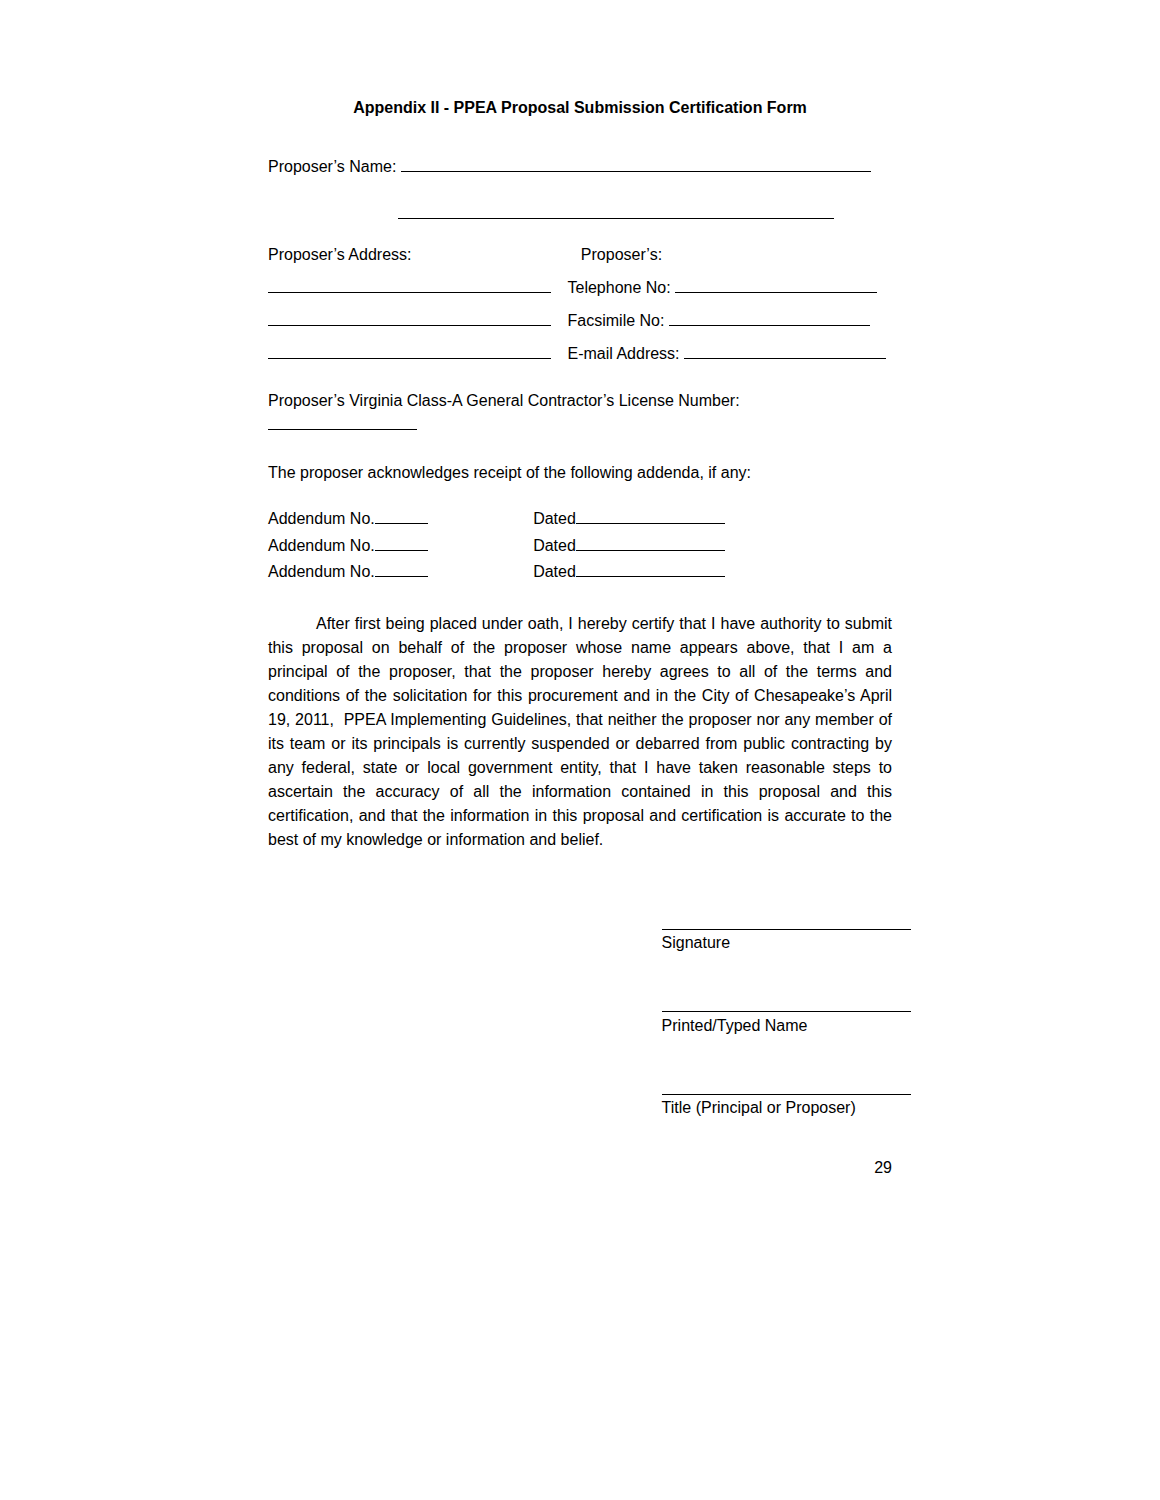Appendix II - PPEA Proposal Submission Certification Form
Proposer’s Name:
| Proposer’s Address: | Proposer’s: |
| | Telephone No: |
| | Facsimile No: |
| | E-mail Address: |
Proposer’s Virginia Class-A General Contractor’s License Number:
The proposer acknowledges receipt of the following addenda, if any:
| Addendum No. | | Dated | |
| Addendum No. | | Dated | |
| Addendum No. | | Dated | |
After first being placed under oath, I hereby certify that I have authority to submit this proposal on behalf of the proposer whose name appears above, that I am a principal of the proposer, that the proposer hereby agrees to all of the terms and conditions of the solicitation for this procurement and in the City of Chesapeake’s April 19, 2011, PPEA Implementing Guidelines, that neither the proposer nor any member of its team or its principals is currently suspended or debarred from public contracting by any federal, state or local government entity, that I have taken reasonable steps to ascertain the accuracy of all the information contained in this proposal and this certification, and that the information in this proposal and certification is accurate to the best of my knowledge or information and belief.
Signature
Printed/Typed Name
Title (Principal or Proposer)
29